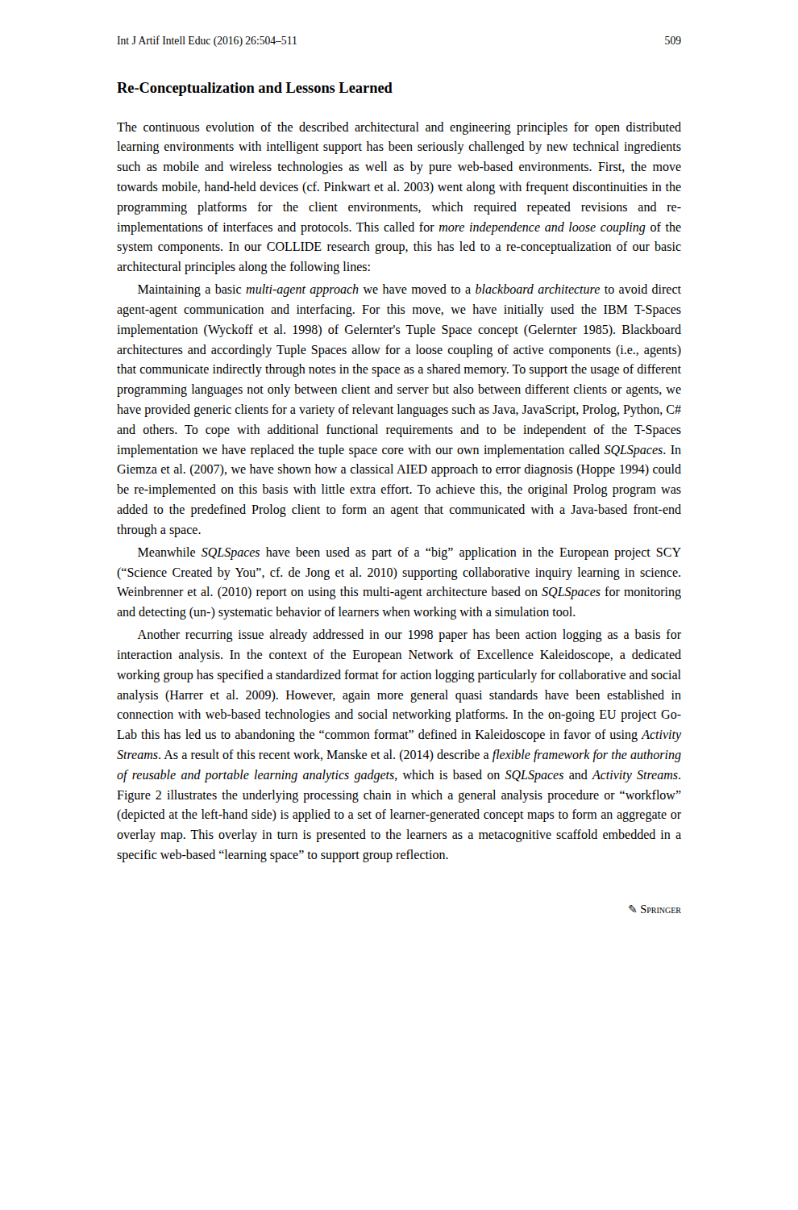Int J Artif Intell Educ (2016) 26:504–511 509
Re-Conceptualization and Lessons Learned
The continuous evolution of the described architectural and engineering principles for open distributed learning environments with intelligent support has been seriously challenged by new technical ingredients such as mobile and wireless technologies as well as by pure web-based environments. First, the move towards mobile, hand-held devices (cf. Pinkwart et al. 2003) went along with frequent discontinuities in the programming platforms for the client environments, which required repeated revisions and re-implementations of interfaces and protocols. This called for more independence and loose coupling of the system components. In our COLLIDE research group, this has led to a re-conceptualization of our basic architectural principles along the following lines:
Maintaining a basic multi-agent approach we have moved to a blackboard architecture to avoid direct agent-agent communication and interfacing. For this move, we have initially used the IBM T-Spaces implementation (Wyckoff et al. 1998) of Gelernter's Tuple Space concept (Gelernter 1985). Blackboard architectures and accordingly Tuple Spaces allow for a loose coupling of active components (i.e., agents) that communicate indirectly through notes in the space as a shared memory. To support the usage of different programming languages not only between client and server but also between different clients or agents, we have provided generic clients for a variety of relevant languages such as Java, JavaScript, Prolog, Python, C# and others. To cope with additional functional requirements and to be independent of the T-Spaces implementation we have replaced the tuple space core with our own implementation called SQLSpaces. In Giemza et al. (2007), we have shown how a classical AIED approach to error diagnosis (Hoppe 1994) could be re-implemented on this basis with little extra effort. To achieve this, the original Prolog program was added to the predefined Prolog client to form an agent that communicated with a Java-based front-end through a space.
Meanwhile SQLSpaces have been used as part of a “big” application in the European project SCY (“Science Created by You”, cf. de Jong et al. 2010) supporting collaborative inquiry learning in science. Weinbrenner et al. (2010) report on using this multi-agent architecture based on SQLSpaces for monitoring and detecting (un-) systematic behavior of learners when working with a simulation tool.
Another recurring issue already addressed in our 1998 paper has been action logging as a basis for interaction analysis. In the context of the European Network of Excellence Kaleidoscope, a dedicated working group has specified a standardized format for action logging particularly for collaborative and social analysis (Harrer et al. 2009). However, again more general quasi standards have been established in connection with web-based technologies and social networking platforms. In the on-going EU project Go-Lab this has led us to abandoning the “common format” defined in Kaleidoscope in favor of using Activity Streams. As a result of this recent work, Manske et al. (2014) describe a flexible framework for the authoring of reusable and portable learning analytics gadgets, which is based on SQLSpaces and Activity Streams. Figure 2 illustrates the underlying processing chain in which a general analysis procedure or “workflow” (depicted at the left-hand side) is applied to a set of learner-generated concept maps to form an aggregate or overlay map. This overlay in turn is presented to the learners as a metacognitive scaffold embedded in a specific web-based “learning space” to support group reflection.
✎ Springer